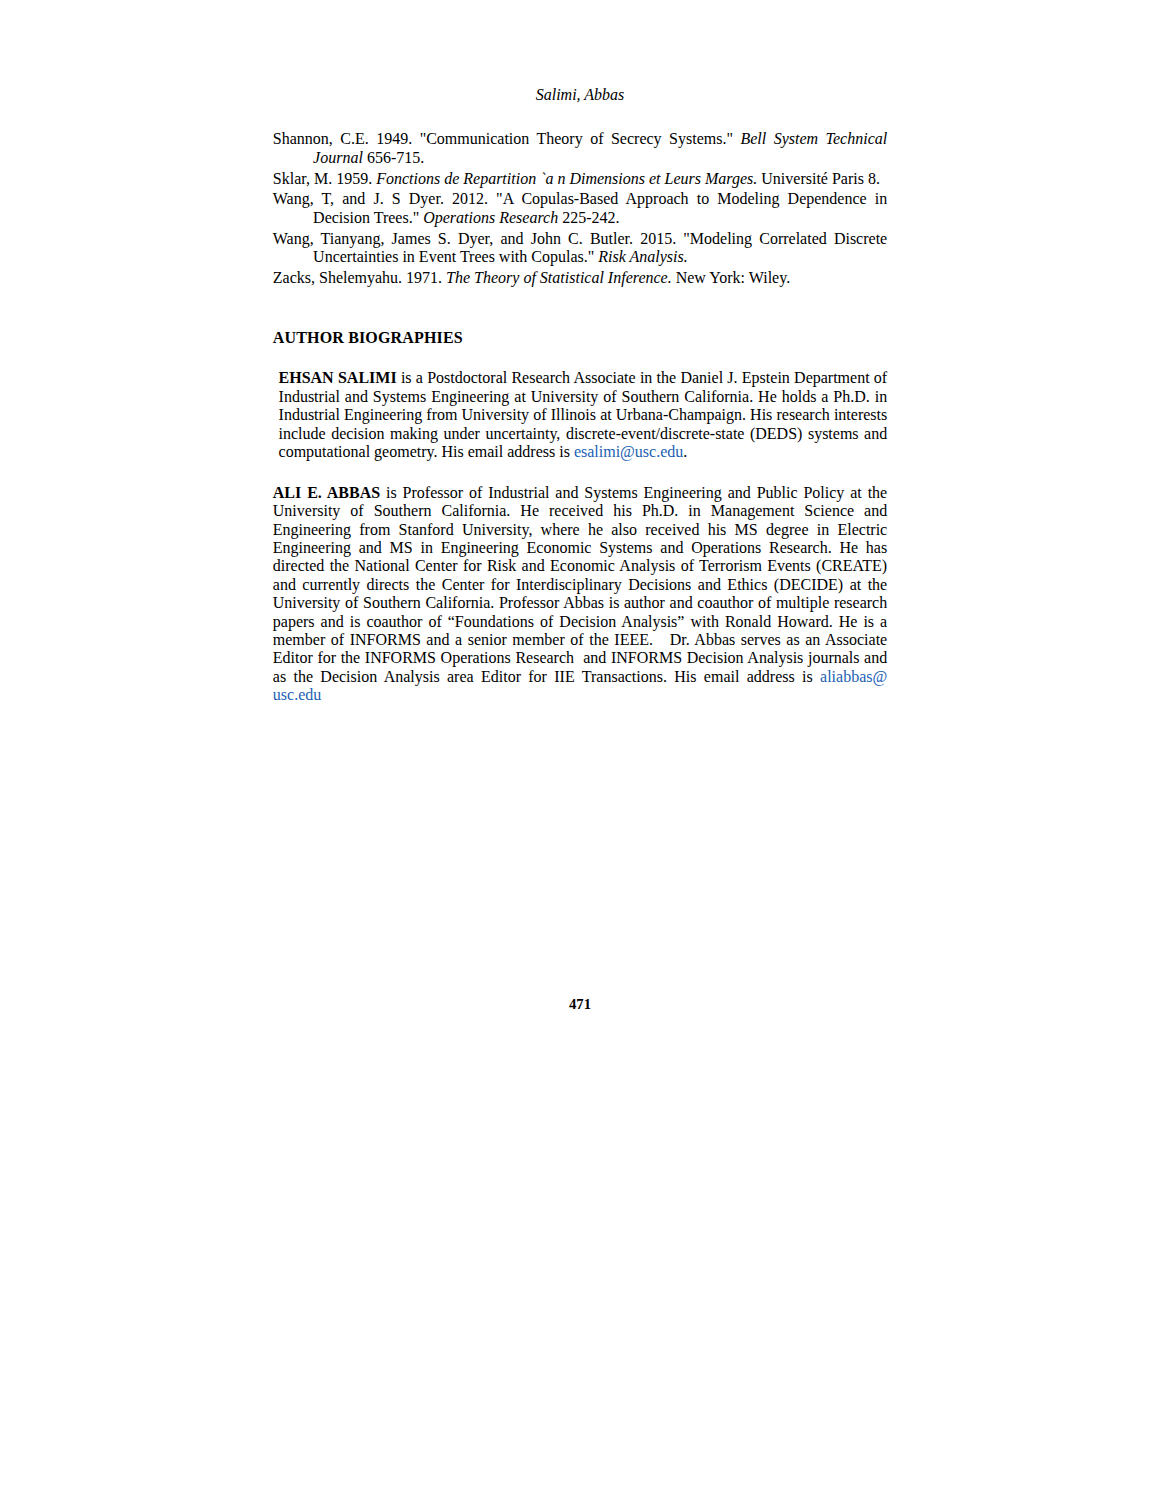Salimi, Abbas
Shannon, C.E. 1949. "Communication Theory of Secrecy Systems." Bell System Technical Journal 656-715.
Sklar, M. 1959. Fonctions de Repartition `a n Dimensions et Leurs Marges. Université Paris 8.
Wang, T, and J. S Dyer. 2012. "A Copulas-Based Approach to Modeling Dependence in Decision Trees." Operations Research 225-242.
Wang, Tianyang, James S. Dyer, and John C. Butler. 2015. "Modeling Correlated Discrete Uncertainties in Event Trees with Copulas." Risk Analysis.
Zacks, Shelemyahu. 1971. The Theory of Statistical Inference. New York: Wiley.
AUTHOR BIOGRAPHIES
EHSAN SALIMI is a Postdoctoral Research Associate in the Daniel J. Epstein Department of Industrial and Systems Engineering at University of Southern California. He holds a Ph.D. in Industrial Engineering from University of Illinois at Urbana-Champaign. His research interests include decision making under uncertainty, discrete-event/discrete-state (DEDS) systems and computational geometry. His email address is esalimi@usc.edu.
ALI E. ABBAS is Professor of Industrial and Systems Engineering and Public Policy at the University of Southern California. He received his Ph.D. in Management Science and Engineering from Stanford University, where he also received his MS degree in Electric Engineering and MS in Engineering Economic Systems and Operations Research. He has directed the National Center for Risk and Economic Analysis of Terrorism Events (CREATE) and currently directs the Center for Interdisciplinary Decisions and Ethics (DECIDE) at the University of Southern California. Professor Abbas is author and coauthor of multiple research papers and is coauthor of “Foundations of Decision Analysis” with Ronald Howard. He is a member of INFORMS and a senior member of the IEEE. Dr. Abbas serves as an Associate Editor for the INFORMS Operations Research and INFORMS Decision Analysis journals and as the Decision Analysis area Editor for IIE Transactions. His email address is aliabbas@ usc.edu
471